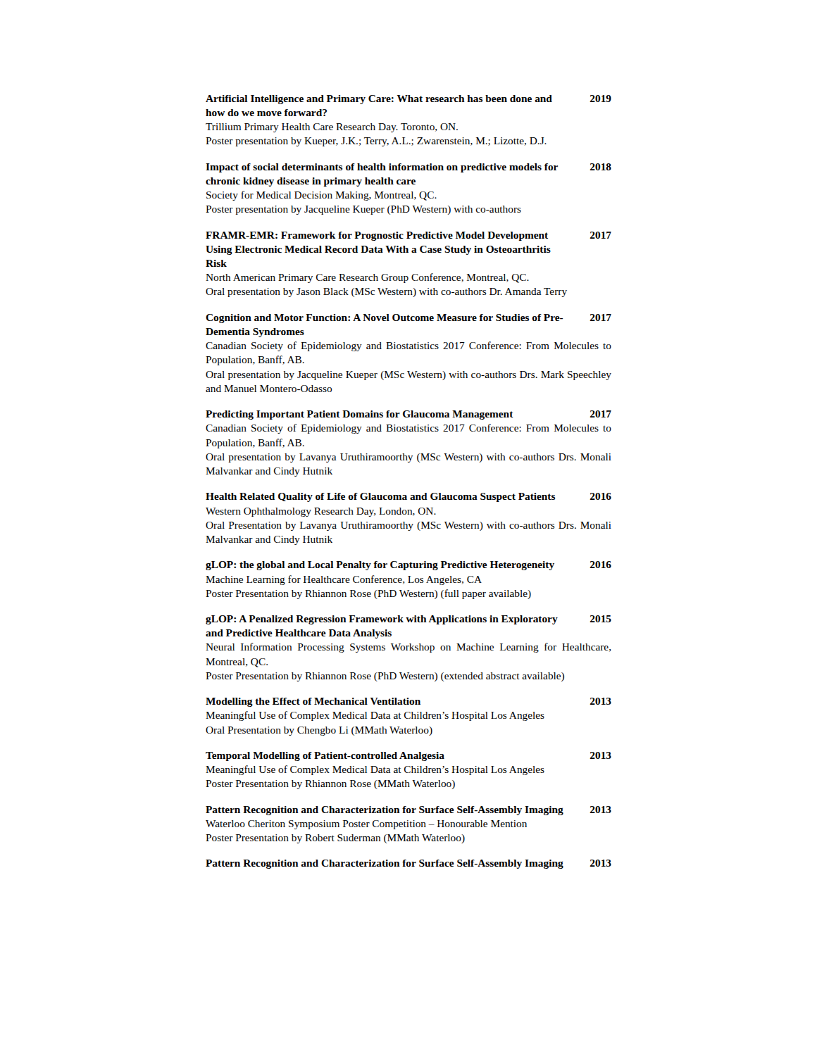| Artificial Intelligence and Primary Care: What research has been done and how do we move forward? | 2019 |
Trillium Primary Health Care Research Day. Toronto, ON.
Poster presentation by Kueper, J.K.; Terry, A.L.; Zwarenstein, M.; Lizotte, D.J.
| Impact of social determinants of health information on predictive models for chronic kidney disease in primary health care | 2018 |
Society for Medical Decision Making, Montreal, QC.
Poster presentation by Jacqueline Kueper (PhD Western) with co-authors
| FRAMR-EMR: Framework for Prognostic Predictive Model Development Using Electronic Medical Record Data With a Case Study in Osteoarthritis Risk | 2017 |
North American Primary Care Research Group Conference, Montreal, QC.
Oral presentation by Jason Black (MSc Western) with co-authors Dr. Amanda Terry
| Cognition and Motor Function: A Novel Outcome Measure for Studies of Pre-Dementia Syndromes | 2017 |
Canadian Society of Epidemiology and Biostatistics 2017 Conference: From Molecules to Population, Banff, AB.
Oral presentation by Jacqueline Kueper (MSc Western) with co-authors Drs. Mark Speechley and Manuel Montero-Odasso
| Predicting Important Patient Domains for Glaucoma Management | 2017 |
Canadian Society of Epidemiology and Biostatistics 2017 Conference: From Molecules to Population, Banff, AB.
Oral presentation by Lavanya Uruthiramoorthy (MSc Western) with co-authors Drs. Monali Malvankar and Cindy Hutnik
| Health Related Quality of Life of Glaucoma and Glaucoma Suspect Patients | 2016 |
Western Ophthalmology Research Day, London, ON.
Oral Presentation by Lavanya Uruthiramoorthy (MSc Western) with co-authors Drs. Monali Malvankar and Cindy Hutnik
| gLOP: the global and Local Penalty for Capturing Predictive Heterogeneity | 2016 |
Machine Learning for Healthcare Conference, Los Angeles, CA
Poster Presentation by Rhiannon Rose (PhD Western) (full paper available)
| gLOP: A Penalized Regression Framework with Applications in Exploratory and Predictive Healthcare Data Analysis | 2015 |
Neural Information Processing Systems Workshop on Machine Learning for Healthcare, Montreal, QC.
Poster Presentation by Rhiannon Rose (PhD Western) (extended abstract available)
| Modelling the Effect of Mechanical Ventilation | 2013 |
Meaningful Use of Complex Medical Data at Children’s Hospital Los Angeles
Oral Presentation by Chengbo Li (MMath Waterloo)
| Temporal Modelling of Patient-controlled Analgesia | 2013 |
Meaningful Use of Complex Medical Data at Children’s Hospital Los Angeles
Poster Presentation by Rhiannon Rose (MMath Waterloo)
| Pattern Recognition and Characterization for Surface Self-Assembly Imaging | 2013 |
Waterloo Cheriton Symposium Poster Competition – Honourable Mention
Poster Presentation by Robert Suderman (MMath Waterloo)
| Pattern Recognition and Characterization for Surface Self-Assembly Imaging | 2013 |